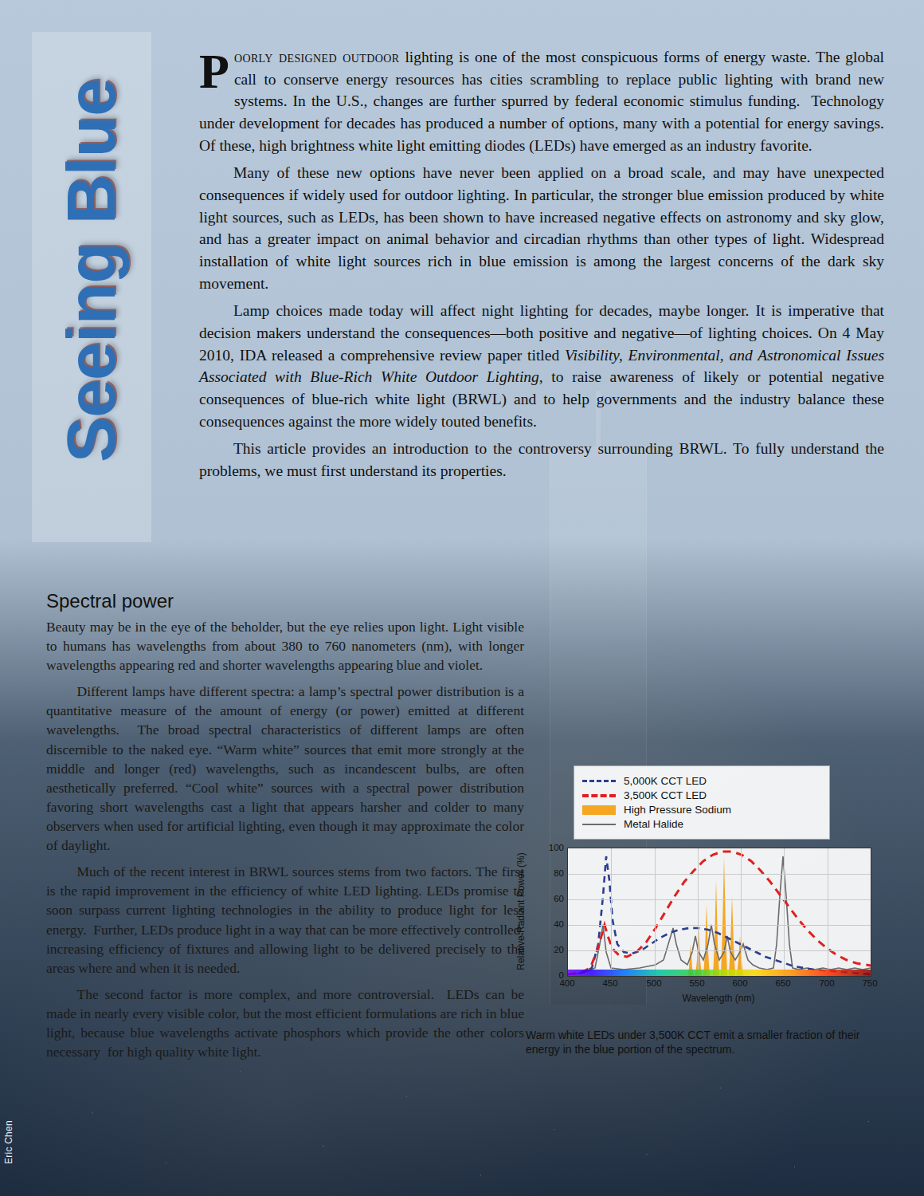Seeing Blue
Poorly designed outdoor lighting is one of the most conspicuous forms of energy waste. The global call to conserve energy resources has cities scrambling to replace public lighting with brand new systems. In the U.S., changes are further spurred by federal economic stimulus funding. Technology under development for decades has produced a number of options, many with a potential for energy savings. Of these, high brightness white light emitting diodes (LEDs) have emerged as an industry favorite.
Many of these new options have never been applied on a broad scale, and may have unexpected consequences if widely used for outdoor lighting. In particular, the stronger blue emission produced by white light sources, such as LEDs, has been shown to have increased negative effects on astronomy and sky glow, and has a greater impact on animal behavior and circadian rhythms than other types of light. Widespread installation of white light sources rich in blue emission is among the largest concerns of the dark sky movement.
Lamp choices made today will affect night lighting for decades, maybe longer. It is imperative that decision makers understand the consequences—both positive and negative—of lighting choices. On 4 May 2010, IDA released a comprehensive review paper titled Visibility, Environmental, and Astronomical Issues Associated with Blue-Rich White Outdoor Lighting, to raise awareness of likely or potential negative consequences of blue-rich white light (BRWL) and to help governments and the industry balance these consequences against the more widely touted benefits.
This article provides an introduction to the controversy surrounding BRWL. To fully understand the problems, we must first understand its properties.
Spectral power
Beauty may be in the eye of the beholder, but the eye relies upon light. Light visible to humans has wavelengths from about 380 to 760 nanometers (nm), with longer wavelengths appearing red and shorter wavelengths appearing blue and violet.
Different lamps have different spectra: a lamp’s spectral power distribution is a quantitative measure of the amount of energy (or power) emitted at different wavelengths. The broad spectral characteristics of different lamps are often discernible to the naked eye. “Warm white” sources that emit more strongly at the middle and longer (red) wavelengths, such as incandescent bulbs, are often aesthetically preferred. “Cool white” sources with a spectral power distribution favoring short wavelengths cast a light that appears harsher and colder to many observers when used for artificial lighting, even though it may approximate the color of daylight.
Much of the recent interest in BRWL sources stems from two factors. The first is the rapid improvement in the efficiency of white LED lighting. LEDs promise to soon surpass current lighting technologies in the ability to produce light for less energy. Further, LEDs produce light in a way that can be more effectively controlled, increasing efficiency of fixtures and allowing light to be delivered precisely to the areas where and when it is needed.
The second factor is more complex, and more controversial. LEDs can be made in nearly every visible color, but the most efficient formulations are rich in blue light, because blue wavelengths activate phosphors which provide the other colors necessary for high quality white light.
5,000K CCT LED
3,500K CCT LED
High Pressure Sodium
Metal Halide
Relative Radiant Power (%)
100
80
60
40
20
0
400
450
500
550
600
650
700
750
Wavelength (nm)
Warm white LEDs under 3,500K CCT emit a smaller fraction of their energy in the blue portion of the spectrum.
Eric Chen